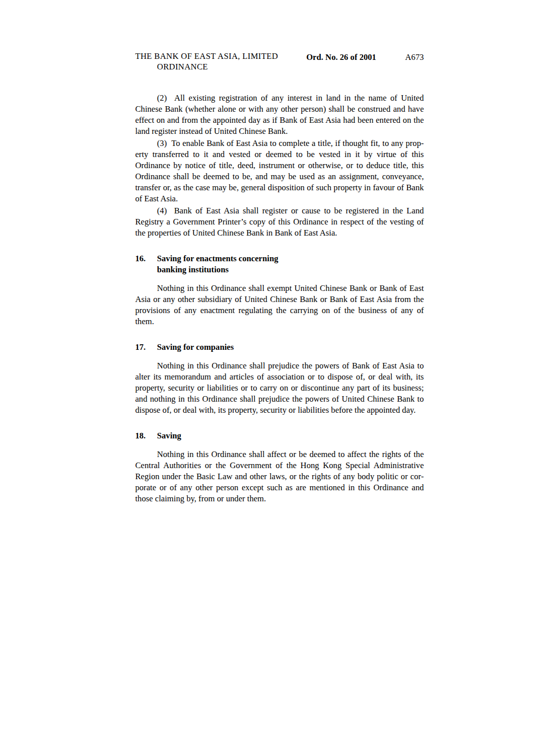The Bank of East Asia, LimitedOrdinance
Ord. No. 26 of 2001
A673
(2) All existing registration of any interest in land in the name of United Chinese Bank (whether alone or with any other person) shall be construed and have effect on and from the appointed day as if Bank of East Asia had been entered on the land register instead of United Chinese Bank.
(3) To enable Bank of East Asia to complete a title, if thought fit, to any property transferred to it and vested or deemed to be vested in it by virtue of this Ordinance by notice of title, deed, instrument or otherwise, or to deduce title, this Ordinance shall be deemed to be, and may be used as an assignment, conveyance, transfer or, as the case may be, general disposition of such property in favour of Bank of East Asia.
(4) Bank of East Asia shall register or cause to be registered in the Land Registry a Government Printer’s copy of this Ordinance in respect of the vesting of the properties of United Chinese Bank in Bank of East Asia.
16.
Saving for enactments concerningbanking institutions
Nothing in this Ordinance shall exempt United Chinese Bank or Bank of East Asia or any other subsidiary of United Chinese Bank or Bank of East Asia from the provisions of any enactment regulating the carrying on of the business of any of them.
17.
Saving for companies
Nothing in this Ordinance shall prejudice the powers of Bank of East Asia to alter its memorandum and articles of association or to dispose of, or deal with, its property, security or liabilities or to carry on or discontinue any part of its business; and nothing in this Ordinance shall prejudice the powers of United Chinese Bank to dispose of, or deal with, its property, security or liabilities before the appointed day.
18.
Saving
Nothing in this Ordinance shall affect or be deemed to affect the rights of the Central Authorities or the Government of the Hong Kong Special Administrative Region under the Basic Law and other laws, or the rights of any body politic or corporate or of any other person except such as are mentioned in this Ordinance and those claiming by, from or under them.